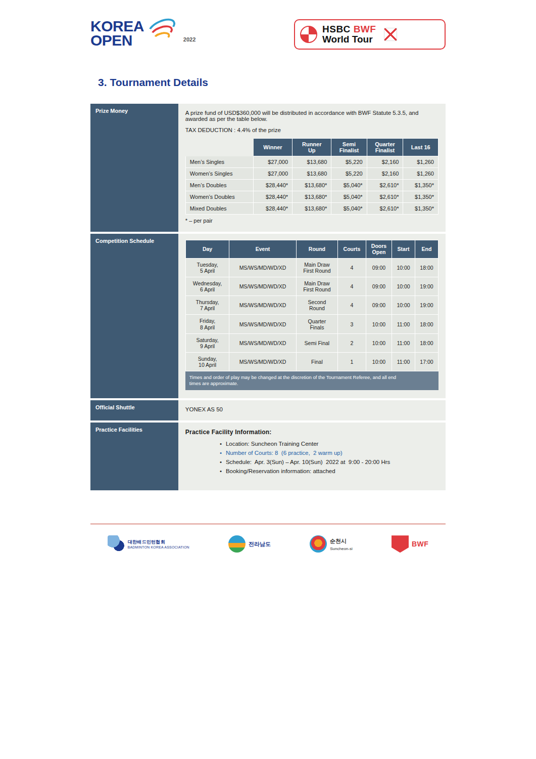KOREA
OPEN
2022
HSBC BWF
World Tour
3. Tournament Details
Prize Money
A prize fund of USD$360,000 will be distributed in accordance with BWF Statute 5.3.5, and awarded as per the table below.
TAX DEDUCTION : 4.4% of the prize
| | Winner | Runner Up | Semi Finalist | Quarter Finalist | Last 16 |
| --- | --- | --- | --- | --- | --- |
| Men’s Singles | $27,000 | $13,680 | $5,220 | $2,160 | $1,260 |
| Women’s Singles | $27,000 | $13,680 | $5,220 | $2,160 | $1,260 |
| Men’s Doubles | $28,440* | $13,680* | $5,040* | $2,610* | $1,350* |
| Women’s Doubles | $28,440* | $13,680* | $5,040* | $2,610* | $1,350* |
| Mixed Doubles | $28,440* | $13,680* | $5,040* | $2,610* | $1,350* |
* – per pair
Competition Schedule
| Day | Event | Round | Courts | Doors Open | Start | End |
| --- | --- | --- | --- | --- | --- | --- |
| Tuesday, 5 April | MS/WS/MD/WD/XD | Main Draw First Round | 4 | 09:00 | 10:00 | 18:00 |
| Wednesday, 6 April | MS/WS/MD/WD/XD | Main Draw First Round | 4 | 09:00 | 10:00 | 19:00 |
| Thursday, 7 April | MS/WS/MD/WD/XD | Second Round | 4 | 09:00 | 10:00 | 19:00 |
| Friday, 8 April | MS/WS/MD/WD/XD | Quarter Finals | 3 | 10:00 | 11:00 | 18:00 |
| Saturday, 9 April | MS/WS/MD/WD/XD | Semi Final | 2 | 10:00 | 11:00 | 18:00 |
| Sunday, 10 April | MS/WS/MD/WD/XD | Final | 1 | 10:00 | 11:00 | 17:00 |
Times and order of play may be changed at the discretion of the Tournament Referee, and all end
times are approximate.
Official Shuttle
YONEX AS 50
Practice Facilities
Practice Facility Information:
Location: Suncheon Training Center
Number of Courts: 8 (6 practice, 2 warm up)
Schedule: Apr. 3(Sun) – Apr. 10(Sun) 2022 at 9:00 - 20:00 Hrs
Booking/Reservation information: attached
대한배드민턴협회
BADMINTON KOREA ASSOCIATION
전라남도
순천시
Suncheon-si
BWF